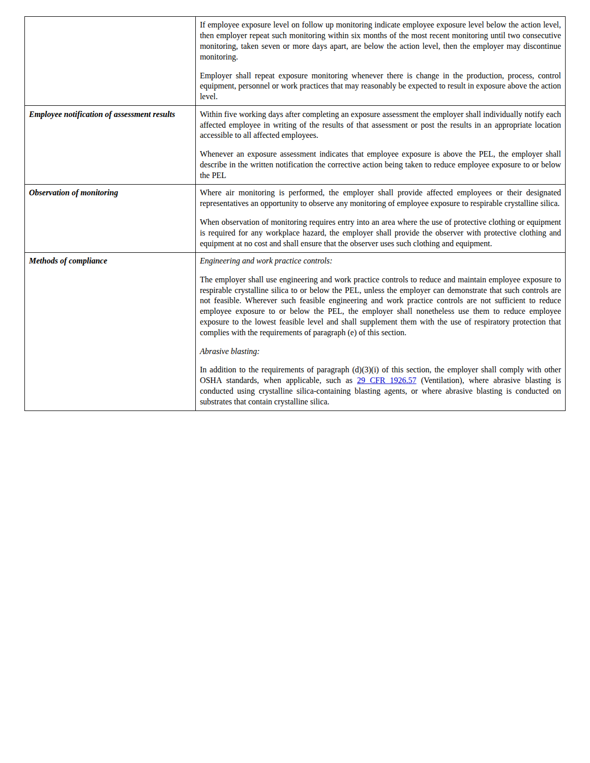| | If employee exposure level on follow up monitoring indicate employee exposure level below the action level, then employer repeat such monitoring within six months of the most recent monitoring until two consecutive monitoring, taken seven or more days apart, are below the action level, then the employer may discontinue monitoring. Employer shall repeat exposure monitoring whenever there is change in the production, process, control equipment, personnel or work practices that may reasonably be expected to result in exposure above the action level. |
| Employee notification of assessment results | Within five working days after completing an exposure assessment the employer shall individually notify each affected employee in writing of the results of that assessment or post the results in an appropriate location accessible to all affected employees. Whenever an exposure assessment indicates that employee exposure is above the PEL, the employer shall describe in the written notification the corrective action being taken to reduce employee exposure to or below the PEL |
| Observation of monitoring | Where air monitoring is performed, the employer shall provide affected employees or their designated representatives an opportunity to observe any monitoring of employee exposure to respirable crystalline silica. When observation of monitoring requires entry into an area where the use of protective clothing or equipment is required for any workplace hazard, the employer shall provide the observer with protective clothing and equipment at no cost and shall ensure that the observer uses such clothing and equipment. |
| Methods of compliance | Engineering and work practice controls: The employer shall use engineering and work practice controls to reduce and maintain employee exposure to respirable crystalline silica to or below the PEL, unless the employer can demonstrate that such controls are not feasible. Wherever such feasible engineering and work practice controls are not sufficient to reduce employee exposure to or below the PEL, the employer shall nonetheless use them to reduce employee exposure to the lowest feasible level and shall supplement them with the use of respiratory protection that complies with the requirements of paragraph (e) of this section. Abrasive blasting: In addition to the requirements of paragraph (d)(3)(i) of this section, the employer shall comply with other OSHA standards, when applicable, such as 29 CFR 1926.57 (Ventilation), where abrasive blasting is conducted using crystalline silica-containing blasting agents, or where abrasive blasting is conducted on substrates that contain crystalline silica. |